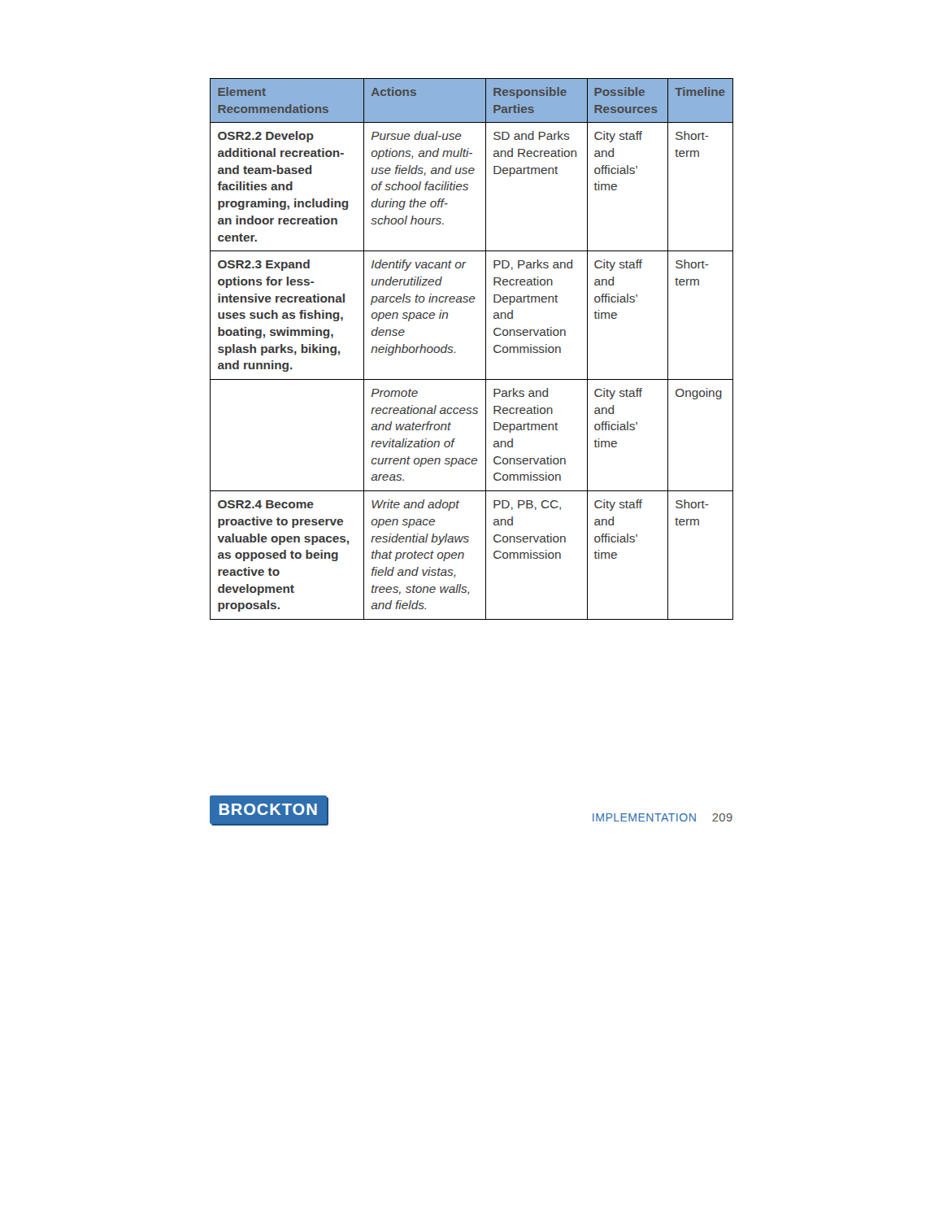| Element Recommendations | Actions | Responsible Parties | Possible Resources | Timeline |
| --- | --- | --- | --- | --- |
| OSR2.2 Develop additional recreation- and team-based facilities and programing, including an indoor recreation center. | Pursue dual-use options, and multi-use fields, and use of school facilities during the off-school hours. | SD and Parks and Recreation Department | City staff and officials’ time | Short-term |
| OSR2.3 Expand options for less-intensive recreational uses such as fishing, boating, swimming, splash parks, biking, and running. | Identify vacant or underutilized parcels to increase open space in dense neighborhoods. | PD, Parks and Recreation Department and Conservation Commission | City staff and officials’ time | Short-term |
| | Promote recreational access and waterfront revitalization of current open space areas. | Parks and Recreation Department and Conservation Commission | City staff and officials’ time | Ongoing |
| OSR2.4 Become proactive to preserve valuable open spaces, as opposed to being reactive to development proposals. | Write and adopt open space residential bylaws that protect open field and vistas, trees, stone walls, and fields. | PD, PB, CC, and Conservation Commission | City staff and officials’ time | Short-term |
BROCKTON
IMPLEMENTATION 209